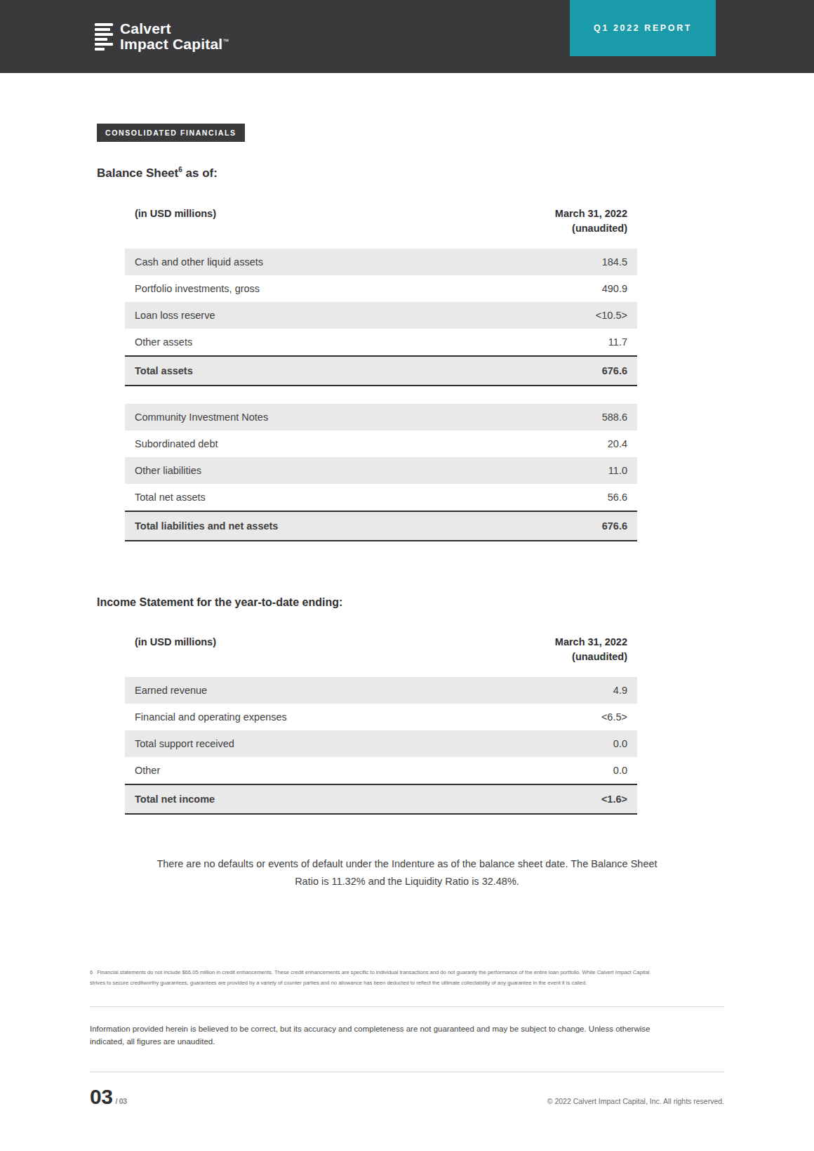Calvert
Impact Capital™
Q1 2022 REPORT
CONSOLIDATED FINANCIALS
Balance Sheet6 as of:
| (in USD millions) | March 31, 2022 (unaudited) |
| --- | --- |
| Cash and other liquid assets | 184.5 |
| Portfolio investments, gross | 490.9 |
| Loan loss reserve | <10.5> |
| Other assets | 11.7 |
| Total assets | 676.6 |
| Community Investment Notes | 588.6 |
| Subordinated debt | 20.4 |
| Other liabilities | 11.0 |
| Total net assets | 56.6 |
| Total liabilities and net assets | 676.6 |
Income Statement for the year-to-date ending:
| (in USD millions) | March 31, 2022 (unaudited) |
| --- | --- |
| Earned revenue | 4.9 |
| Financial and operating expenses | <6.5> |
| Total support received | 0.0 |
| Other | 0.0 |
| Total net income | <1.6> |
There are no defaults or events of default under the Indenture as of the balance sheet date. The Balance Sheet Ratio is 11.32% and the Liquidity Ratio is 32.48%.
6 Financial statements do not include $66.05 million in credit enhancements. These credit enhancements are specific to individual transactions and do not guaranty the performance of the entire loan portfolio. While Calvert Impact Capital strives to secure creditworthy guarantees, guarantees are provided by a variety of counter parties and no allowance has been deducted to reflect the ultimate collectability of any guarantee in the event it is called.
Information provided herein is believed to be correct, but its accuracy and completeness are not guaranteed and may be subject to change. Unless otherwise indicated, all figures are unaudited.
03/ 03
© 2022 Calvert Impact Capital, Inc. All rights reserved.